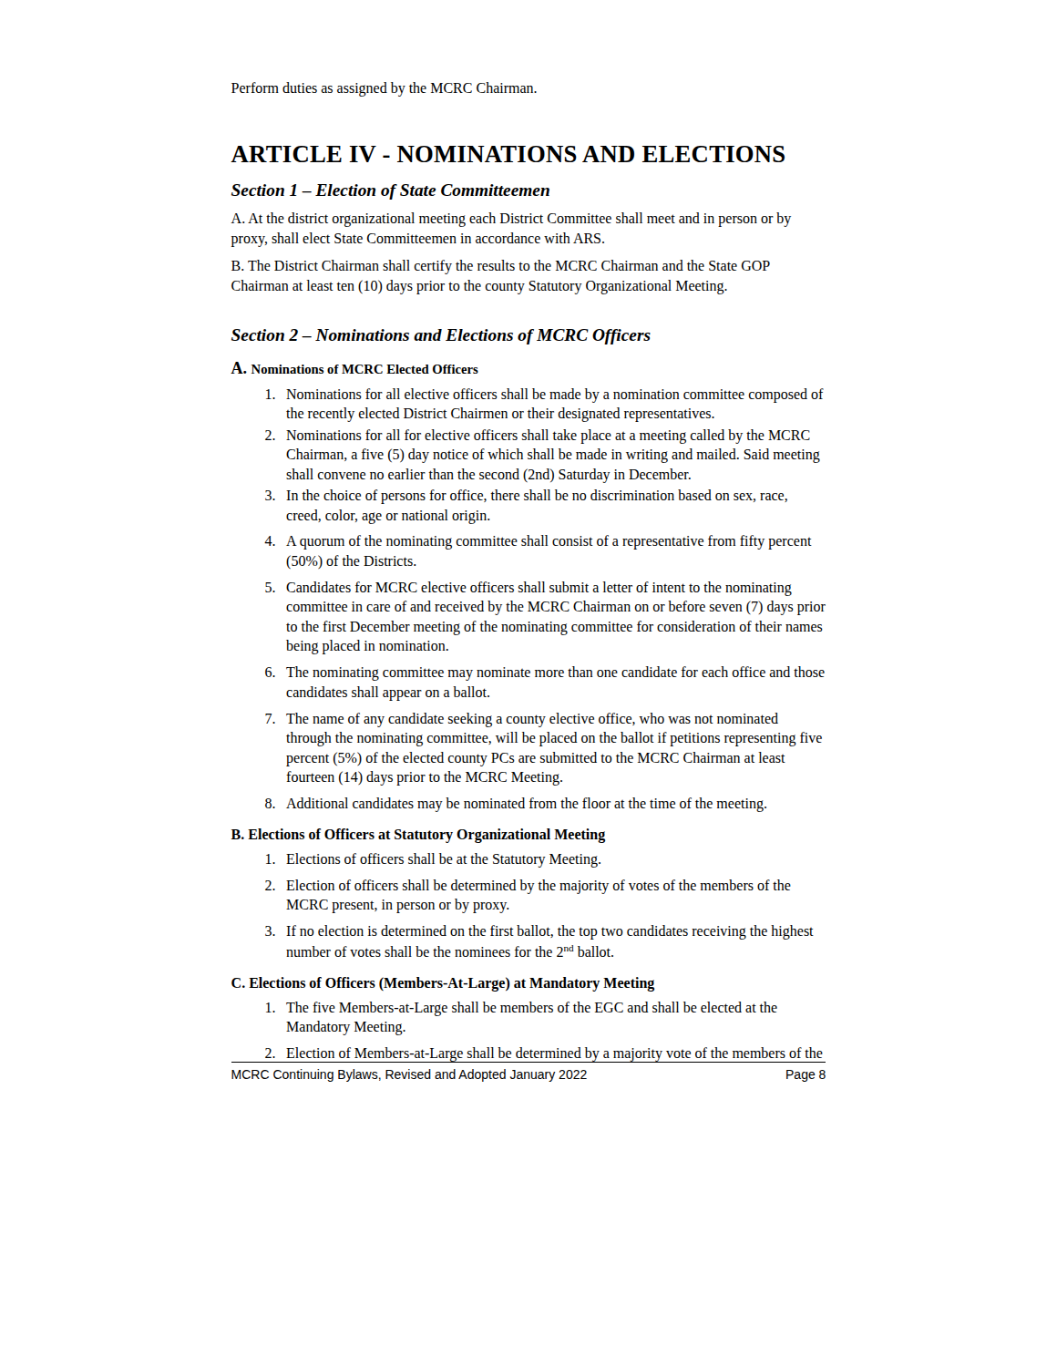Perform duties as assigned by the MCRC Chairman.
ARTICLE IV - NOMINATIONS AND ELECTIONS
Section 1 – Election of State Committeemen
A. At the district organizational meeting each District Committee shall meet and in person or by proxy, shall elect State Committeemen in accordance with ARS.
B. The District Chairman shall certify the results to the MCRC Chairman and the State GOP Chairman at least ten (10) days prior to the county Statutory Organizational Meeting.
Section 2 – Nominations and Elections of MCRC Officers
A. Nominations of MCRC Elected Officers
Nominations for all elective officers shall be made by a nomination committee composed of the recently elected District Chairmen or their designated representatives.
Nominations for all for elective officers shall take place at a meeting called by the MCRC Chairman, a five (5) day notice of which shall be made in writing and mailed. Said meeting shall convene no earlier than the second (2nd) Saturday in December.
In the choice of persons for office, there shall be no discrimination based on sex, race, creed, color, age or national origin.
A quorum of the nominating committee shall consist of a representative from fifty percent (50%) of the Districts.
Candidates for MCRC elective officers shall submit a letter of intent to the nominating committee in care of and received by the MCRC Chairman on or before seven (7) days prior to the first December meeting of the nominating committee for consideration of their names being placed in nomination.
The nominating committee may nominate more than one candidate for each office and those candidates shall appear on a ballot.
The name of any candidate seeking a county elective office, who was not nominated through the nominating committee, will be placed on the ballot if petitions representing five percent (5%) of the elected county PCs are submitted to the MCRC Chairman at least fourteen (14) days prior to the MCRC Meeting.
Additional candidates may be nominated from the floor at the time of the meeting.
B. Elections of Officers at Statutory Organizational Meeting
Elections of officers shall be at the Statutory Meeting.
Election of officers shall be determined by the majority of votes of the members of the MCRC present, in person or by proxy.
If no election is determined on the first ballot, the top two candidates receiving the highest number of votes shall be the nominees for the 2nd ballot.
C. Elections of Officers (Members-At-Large) at Mandatory Meeting
The five Members-at-Large shall be members of the EGC and shall be elected at the Mandatory Meeting.
Election of Members-at-Large shall be determined by a majority vote of the members of the
MCRC Continuing Bylaws, Revised and Adopted January 2022 Page 8